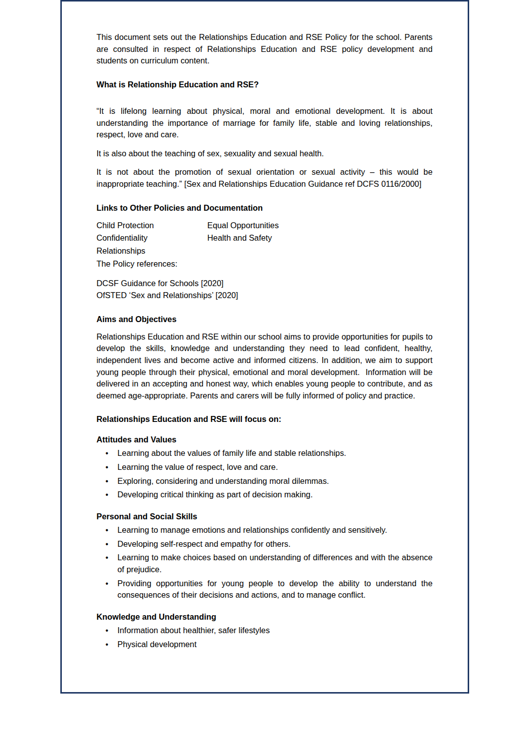This document sets out the Relationships Education and RSE Policy for the school. Parents are consulted in respect of Relationships Education and RSE policy development and students on curriculum content.
What is Relationship Education and RSE?
“It is lifelong learning about physical, moral and emotional development. It is about understanding the importance of marriage for family life, stable and loving relationships, respect, love and care.
It is also about the teaching of sex, sexuality and sexual health.
It is not about the promotion of sexual orientation or sexual activity – this would be inappropriate teaching.” [Sex and Relationships Education Guidance ref DCFS 0116/2000]
Links to Other Policies and Documentation
| Child Protection | Equal Opportunities |
| Confidentiality | Health and Safety |
| Relationships | |
| The Policy references: | |
DCSF Guidance for Schools [2020]
OfSTED ‘Sex and Relationships’ [2020]
Aims and Objectives
Relationships Education and RSE within our school aims to provide opportunities for pupils to develop the skills, knowledge and understanding they need to lead confident, healthy, independent lives and become active and informed citizens. In addition, we aim to support young people through their physical, emotional and moral development. Information will be delivered in an accepting and honest way, which enables young people to contribute, and as deemed age-appropriate. Parents and carers will be fully informed of policy and practice.
Relationships Education and RSE will focus on:
Attitudes and Values
Learning about the values of family life and stable relationships.
Learning the value of respect, love and care.
Exploring, considering and understanding moral dilemmas.
Developing critical thinking as part of decision making.
Personal and Social Skills
Learning to manage emotions and relationships confidently and sensitively.
Developing self-respect and empathy for others.
Learning to make choices based on understanding of differences and with the absence of prejudice.
Providing opportunities for young people to develop the ability to understand the consequences of their decisions and actions, and to manage conflict.
Knowledge and Understanding
Information about healthier, safer lifestyles
Physical development